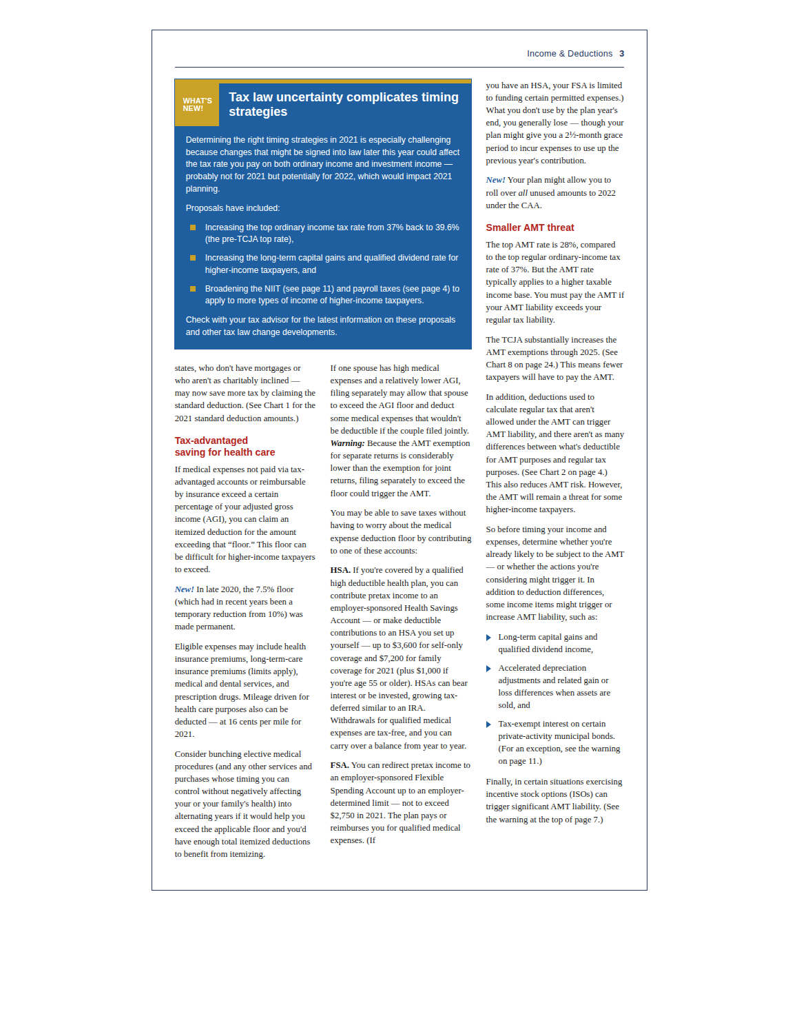Income & Deductions 3
WHAT'S
NEW!
Tax law uncertainty complicates timing strategies
Determining the right timing strategies in 2021 is especially challenging because changes that might be signed into law later this year could affect the tax rate you pay on both ordinary income and investment income — probably not for 2021 but potentially for 2022, which would impact 2021 planning.
Proposals have included:
Increasing the top ordinary income tax rate from 37% back to 39.6% (the pre-TCJA top rate),
Increasing the long-term capital gains and qualified dividend rate for higher-income taxpayers, and
Broadening the NIIT (see page 11) and payroll taxes (see page 4) to apply to more types of income of higher-income taxpayers.
Check with your tax advisor for the latest information on these proposals and other tax law change developments.
states, who don't have mortgages or who aren't as charitably inclined — may now save more tax by claiming the standard deduction. (See Chart 1 for the 2021 standard deduction amounts.)
Tax-advantaged
saving for health care
If medical expenses not paid via tax-advantaged accounts or reimbursable by insurance exceed a certain percentage of your adjusted gross income (AGI), you can claim an itemized deduction for the amount exceeding that “floor.” This floor can be difficult for higher-income taxpayers to exceed.
New! In late 2020, the 7.5% floor (which had in recent years been a temporary reduction from 10%) was made permanent.
Eligible expenses may include health insurance premiums, long-term-care insurance premiums (limits apply), medical and dental services, and prescription drugs. Mileage driven for health care purposes also can be deducted — at 16 cents per mile for 2021.
Consider bunching elective medical procedures (and any other services and purchases whose timing you can control without negatively affecting your or your family's health) into alternating years if it would help you exceed the applicable floor and you'd have enough total itemized deductions to benefit from itemizing.
If one spouse has high medical expenses and a relatively lower AGI, filing separately may allow that spouse to exceed the AGI floor and deduct some medical expenses that wouldn't be deductible if the couple filed jointly. Warning: Because the AMT exemption for separate returns is considerably lower than the exemption for joint returns, filing separately to exceed the floor could trigger the AMT.
You may be able to save taxes without having to worry about the medical expense deduction floor by contributing to one of these accounts:
HSA. If you're covered by a qualified high deductible health plan, you can contribute pretax income to an employer-sponsored Health Savings Account — or make deductible contributions to an HSA you set up yourself — up to $3,600 for self-only coverage and $7,200 for family coverage for 2021 (plus $1,000 if you're age 55 or older). HSAs can bear interest or be invested, growing tax-deferred similar to an IRA. Withdrawals for qualified medical expenses are tax-free, and you can carry over a balance from year to year.
FSA. You can redirect pretax income to an employer-sponsored Flexible Spending Account up to an employer-determined limit — not to exceed $2,750 in 2021. The plan pays or reimburses you for qualified medical expenses. (If
you have an HSA, your FSA is limited to funding certain permitted expenses.) What you don't use by the plan year's end, you generally lose — though your plan might give you a 2½-month grace period to incur expenses to use up the previous year's contribution.
New! Your plan might allow you to roll over all unused amounts to 2022 under the CAA.
Smaller AMT threat
The top AMT rate is 28%, compared to the top regular ordinary-income tax rate of 37%. But the AMT rate typically applies to a higher taxable income base. You must pay the AMT if your AMT liability exceeds your regular tax liability.
The TCJA substantially increases the AMT exemptions through 2025. (See Chart 8 on page 24.) This means fewer taxpayers will have to pay the AMT.
In addition, deductions used to calculate regular tax that aren't allowed under the AMT can trigger AMT liability, and there aren't as many differences between what's deductible for AMT purposes and regular tax purposes. (See Chart 2 on page 4.) This also reduces AMT risk. However, the AMT will remain a threat for some higher-income taxpayers.
So before timing your income and expenses, determine whether you're already likely to be subject to the AMT — or whether the actions you're considering might trigger it. In addition to deduction differences, some income items might trigger or increase AMT liability, such as:
Long-term capital gains and qualified dividend income,
Accelerated depreciation adjustments and related gain or loss differences when assets are sold, and
Tax-exempt interest on certain private-activity municipal bonds. (For an exception, see the warning on page 11.)
Finally, in certain situations exercising incentive stock options (ISOs) can trigger significant AMT liability. (See the warning at the top of page 7.)